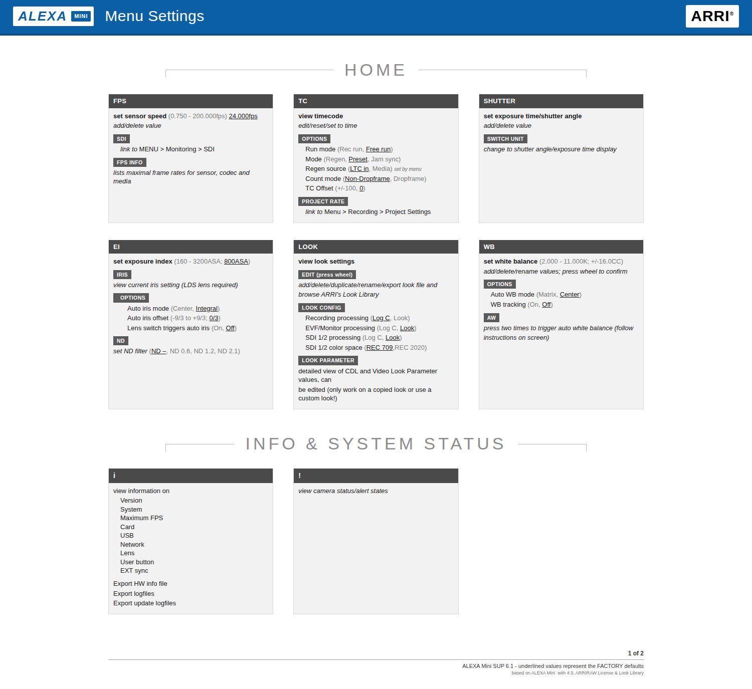ALEXAMINI
Menu Settings
ARRI®
HOME
FPS
set sensor speed (0.750 - 200.000fps) 24.000fps
add/delete value
SDI
link to MENU > Monitoring > SDI
FPS INFO
lists maximal frame rates for sensor, codec and media
TC
view timecode
edit/reset/set to time
OPTIONS
Run mode (Rec run, Free run)
Mode (Regen, Preset, Jam sync)
Regen source (LTC in, Media) set by menu
Count mode (Non-Dropframe, Dropframe)
TC Offset (+/-100, 0)
PROJECT RATE
link to Menu > Recording > Project Settings
SHUTTER
set exposure time/shutter angle
add/delete value
SWITCH UNIT
change to shutter angle/exposure time display
EI
set exposure index (160 - 3200ASA; 800ASA)
IRIS
view current iris setting (LDS lens required)
OPTIONS
Auto iris mode (Center, Integral)
Auto iris offset (-9/3 to +9/3; 0/3)
Lens switch triggers auto iris (On, Off)
ND
set ND filter (ND –, ND 0.6, ND 1.2, ND 2.1)
LOOK
view look settings
EDIT (press wheel)
add/delete/duplicate/rename/export look file and
browse ARRI's Look Library
LOOK CONFIG
Recording processing (Log C, Look)
EVF/Monitor processing (Log C, Look)
SDI 1/2 processing (Log C, Look)
SDI 1/2 color space (REC 709,REC 2020)
LOOK PARAMETER
detailed view of CDL and Video Look Parameter values, can
be edited (only work on a copied look or use a custom look!)
WB
set white balance (2.000 - 11.000K; +/-16.0CC)
add/delete/rename values; press wheel to confirm
OPTIONS
Auto WB mode (Matrix, Center)
WB tracking (On, Off)
AW
press two times to trigger auto white balance (follow
instructions on screen)
INFO & SYSTEM STATUS
i
view information on
Version
System
Maximum FPS
Card
USB
Network
Lens
User button
EXT sync
Export HW info file
Export logfiles
Export update logfiles
!
view camera status/alert states
1 of 2
ALEXA Mini SUP 6.1 - underlined values represent the FACTORY defaults
based on ALEXA Mini with 4:3, ARRIRAW License & Look Library